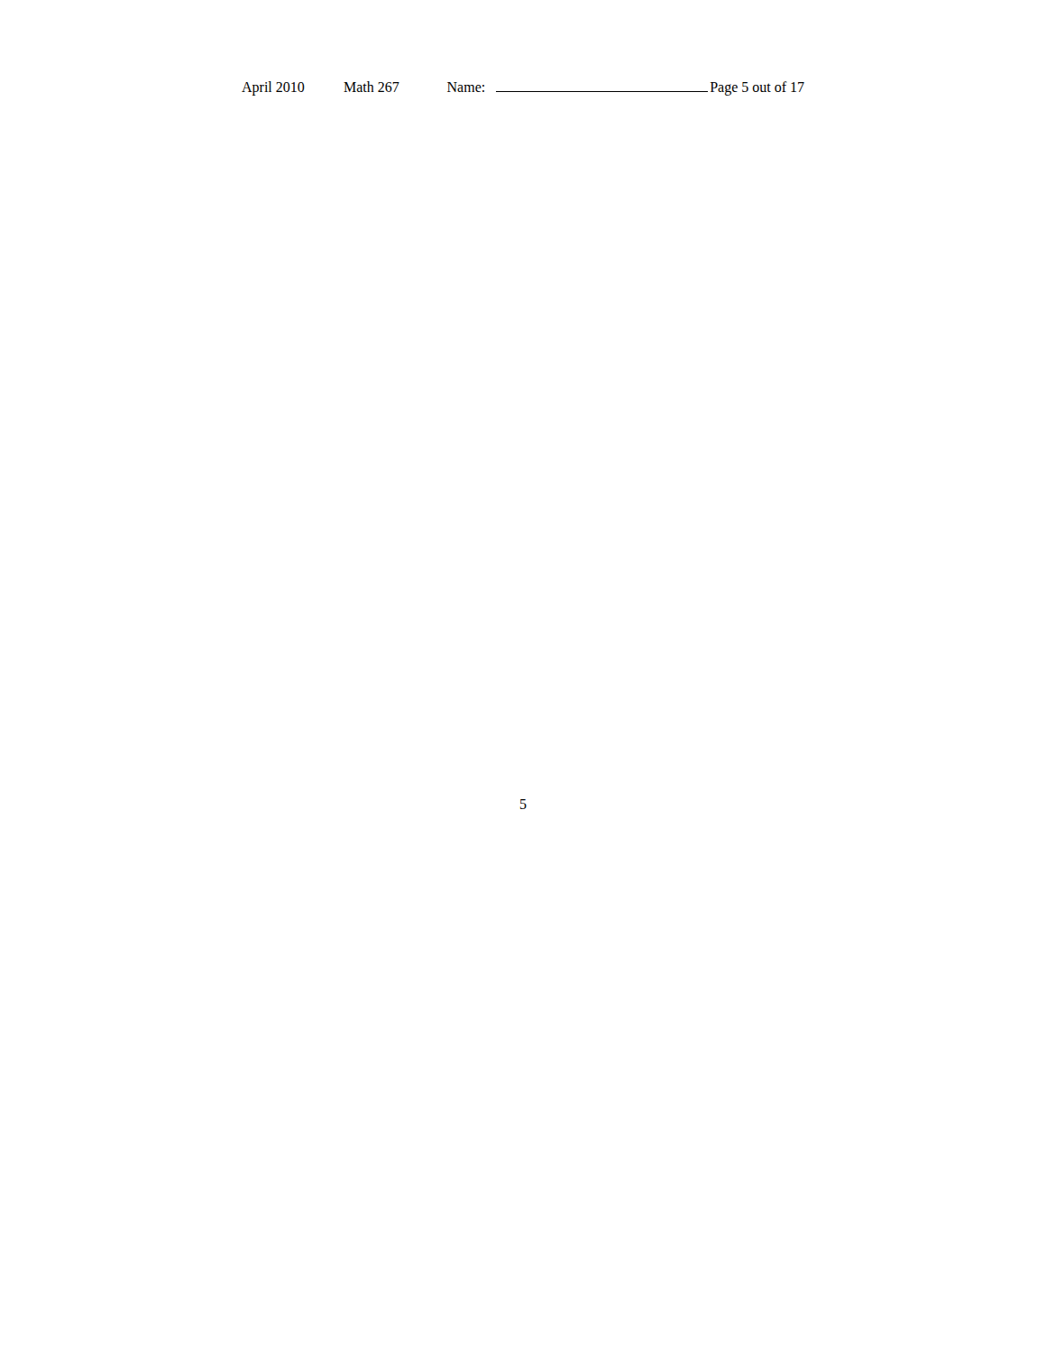April 2010 Math 267 Name:
Page 5 out of 17
5